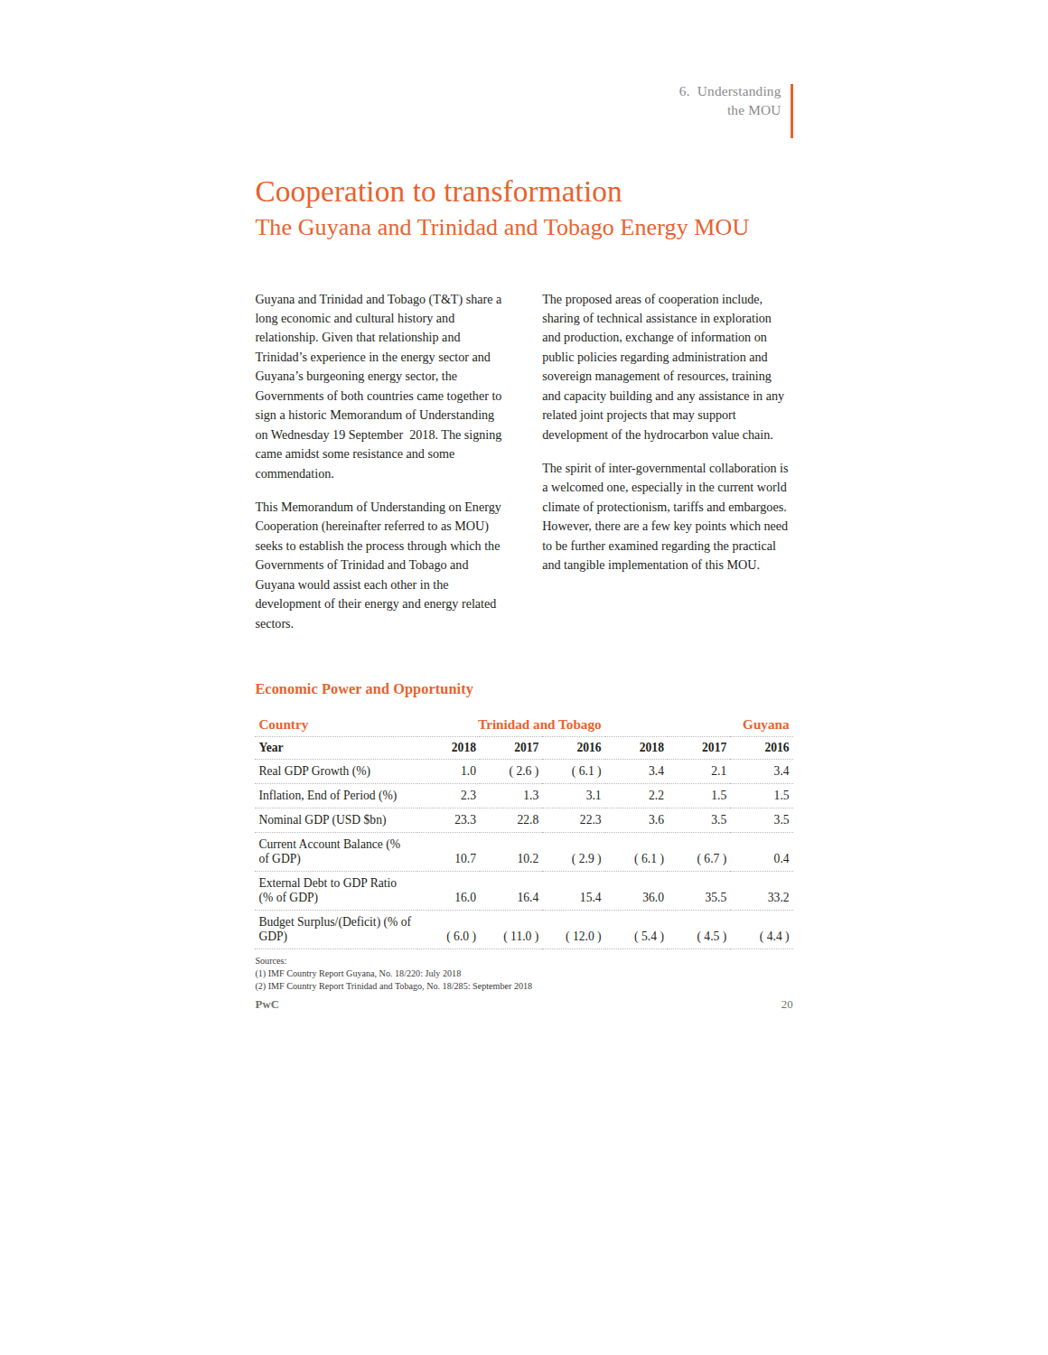6. Understanding
the MOU
Cooperation to transformation The Guyana and Trinidad and Tobago Energy MOU
Guyana and Trinidad and Tobago (T&T) share a long economic and cultural history and relationship. Given that relationship and Trinidad’s experience in the energy sector and Guyana’s burgeoning energy sector, the Governments of both countries came together to sign a historic Memorandum of Understanding on Wednesday 19 September 2018. The signing came amidst some resistance and some commendation.
This Memorandum of Understanding on Energy Cooperation (hereinafter referred to as MOU) seeks to establish the process through which the Governments of Trinidad and Tobago and Guyana would assist each other in the development of their energy and energy related sectors.
The proposed areas of cooperation include, sharing of technical assistance in exploration and production, exchange of information on public policies regarding administration and sovereign management of resources, training and capacity building and any assistance in any related joint projects that may support development of the hydrocarbon value chain.
The spirit of inter-governmental collaboration is a welcomed one, especially in the current world climate of protectionism, tariffs and embargoes. However, there are a few key points which need to be further examined regarding the practical and tangible implementation of this MOU.
Economic Power and Opportunity
| Country | Trinidad and Tobago | Guyana |
| --- | --- | --- |
| Year | 2018 | 2017 | 2016 | 2018 | 2017 | 2016 |
| Real GDP Growth (%) | 1.0 | ( 2.6 ) | ( 6.1 ) | 3.4 | 2.1 | 3.4 |
| Inflation, End of Period (%) | 2.3 | 1.3 | 3.1 | 2.2 | 1.5 | 1.5 |
| Nominal GDP (USD $bn) | 23.3 | 22.8 | 22.3 | 3.6 | 3.5 | 3.5 |
| Current Account Balance (% of GDP) | 10.7 | 10.2 | ( 2.9 ) | ( 6.1 ) | ( 6.7 ) | 0.4 |
| External Debt to GDP Ratio (% of GDP) | 16.0 | 16.4 | 15.4 | 36.0 | 35.5 | 33.2 |
| Budget Surplus/(Deficit) (% of GDP) | ( 6.0 ) | ( 11.0 ) | ( 12.0 ) | ( 5.4 ) | ( 4.5 ) | ( 4.4 ) |
Sources:
(1) IMF Country Report Guyana, No. 18/220: July 2018
(2) IMF Country Report Trinidad and Tobago, No. 18/285: September 2018
PwC
20